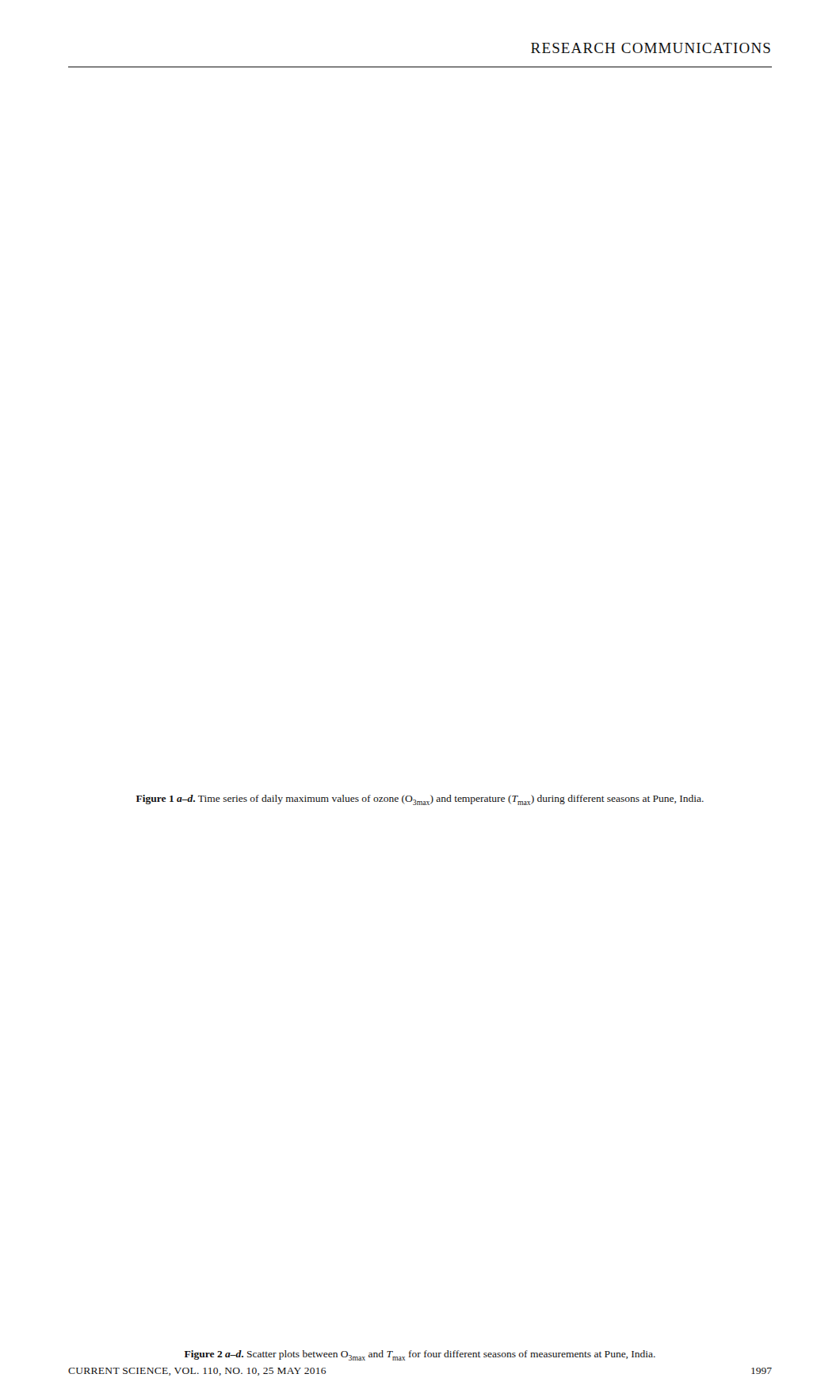RESEARCH COMMUNICATIONS
Figure 1 a–d. Time series of daily maximum values of ozone (O3max) and temperature (Tmax) during different seasons at Pune, India.
Figure 2 a–d. Scatter plots between O3max and Tmax for four different seasons of measurements at Pune, India.
CURRENT SCIENCE, VOL. 110, NO. 10, 25 MAY 2016
1997